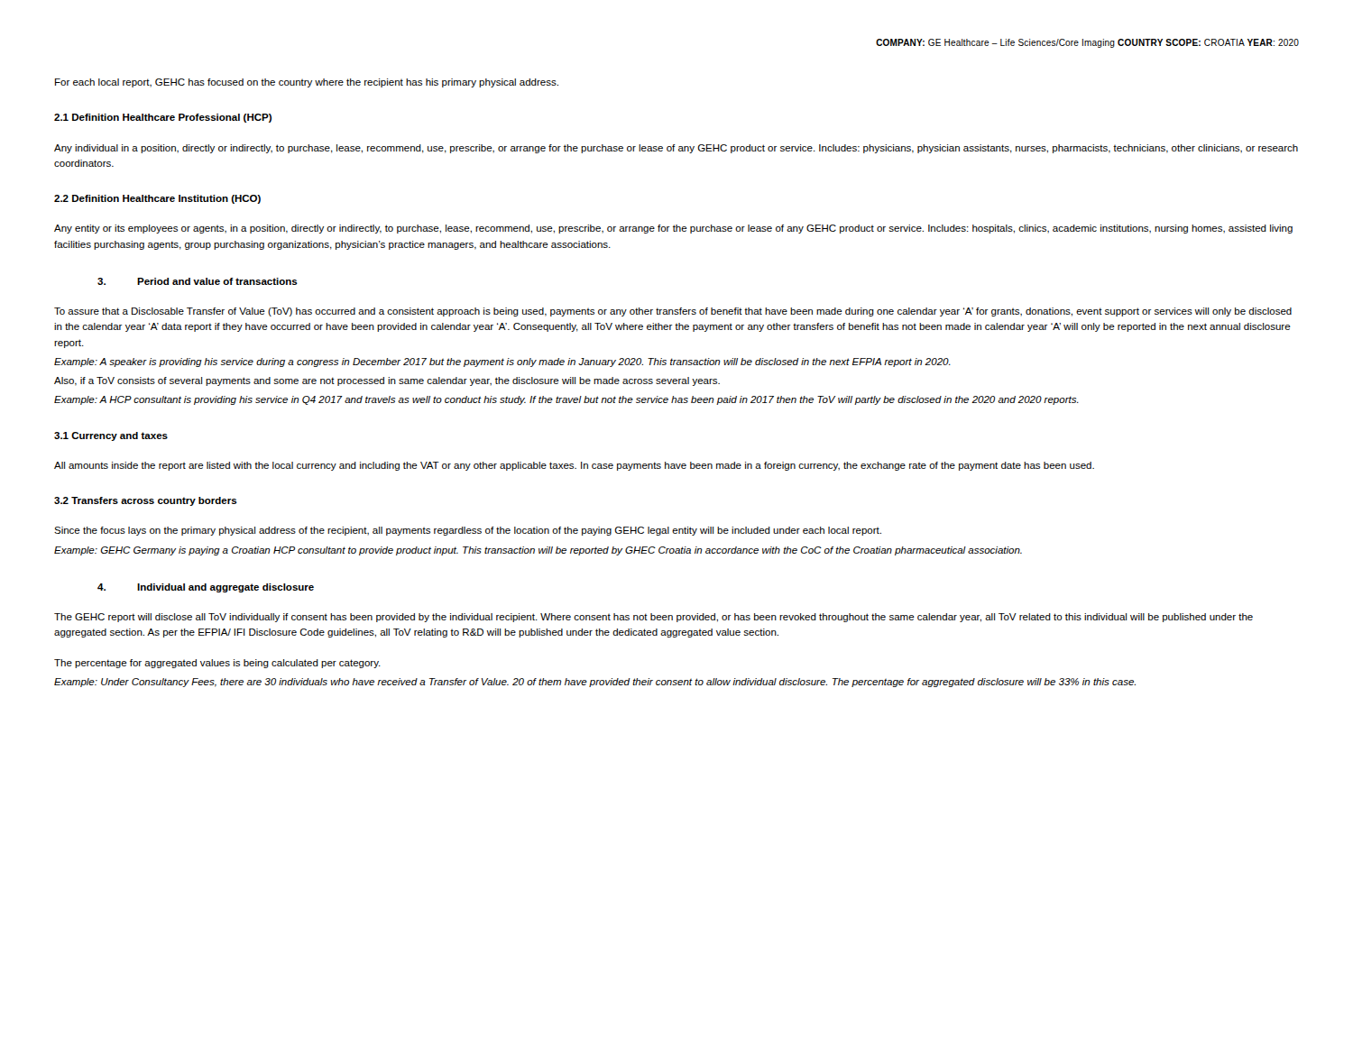COMPANY: GE Healthcare – Life Sciences/Core Imaging COUNTRY SCOPE: CROATIA YEAR: 2020
For each local report, GEHC has focused on the country where the recipient has his primary physical address.
2.1 Definition Healthcare Professional (HCP)
Any individual in a position, directly or indirectly, to purchase, lease, recommend, use, prescribe, or arrange for the purchase or lease of any GEHC product or service. Includes: physicians, physician assistants, nurses, pharmacists, technicians, other clinicians, or research coordinators.
2.2 Definition Healthcare Institution (HCO)
Any entity or its employees or agents, in a position, directly or indirectly, to purchase, lease, recommend, use, prescribe, or arrange for the purchase or lease of any GEHC product or service. Includes: hospitals, clinics, academic institutions, nursing homes, assisted living facilities purchasing agents, group purchasing organizations, physician’s practice managers, and healthcare associations.
3. Period and value of transactions
To assure that a Disclosable Transfer of Value (ToV) has occurred and a consistent approach is being used, payments or any other transfers of benefit that have been made during one calendar year ‘A’ for grants, donations, event support or services will only be disclosed in the calendar year ‘A’ data report if they have occurred or have been provided in calendar year ‘A’. Consequently, all ToV where either the payment or any other transfers of benefit has not been made in calendar year ‘A’ will only be reported in the next annual disclosure report.
Example: A speaker is providing his service during a congress in December 2017 but the payment is only made in January 2020. This transaction will be disclosed in the next EFPIA report in 2020.
Also, if a ToV consists of several payments and some are not processed in same calendar year, the disclosure will be made across several years.
Example: A HCP consultant is providing his service in Q4 2017 and travels as well to conduct his study. If the travel but not the service has been paid in 2017 then the ToV will partly be disclosed in the 2020 and 2020 reports.
3.1 Currency and taxes
All amounts inside the report are listed with the local currency and including the VAT or any other applicable taxes. In case payments have been made in a foreign currency, the exchange rate of the payment date has been used.
3.2 Transfers across country borders
Since the focus lays on the primary physical address of the recipient, all payments regardless of the location of the paying GEHC legal entity will be included under each local report.
Example: GEHC Germany is paying a Croatian HCP consultant to provide product input. This transaction will be reported by GHEC Croatia in accordance with the CoC of the Croatian pharmaceutical association.
4. Individual and aggregate disclosure
The GEHC report will disclose all ToV individually if consent has been provided by the individual recipient. Where consent has not been provided, or has been revoked throughout the same calendar year, all ToV related to this individual will be published under the aggregated section. As per the EFPIA/ IFI Disclosure Code guidelines, all ToV relating to R&D will be published under the dedicated aggregated value section.
The percentage for aggregated values is being calculated per category.
Example: Under Consultancy Fees, there are 30 individuals who have received a Transfer of Value. 20 of them have provided their consent to allow individual disclosure. The percentage for aggregated disclosure will be 33% in this case.